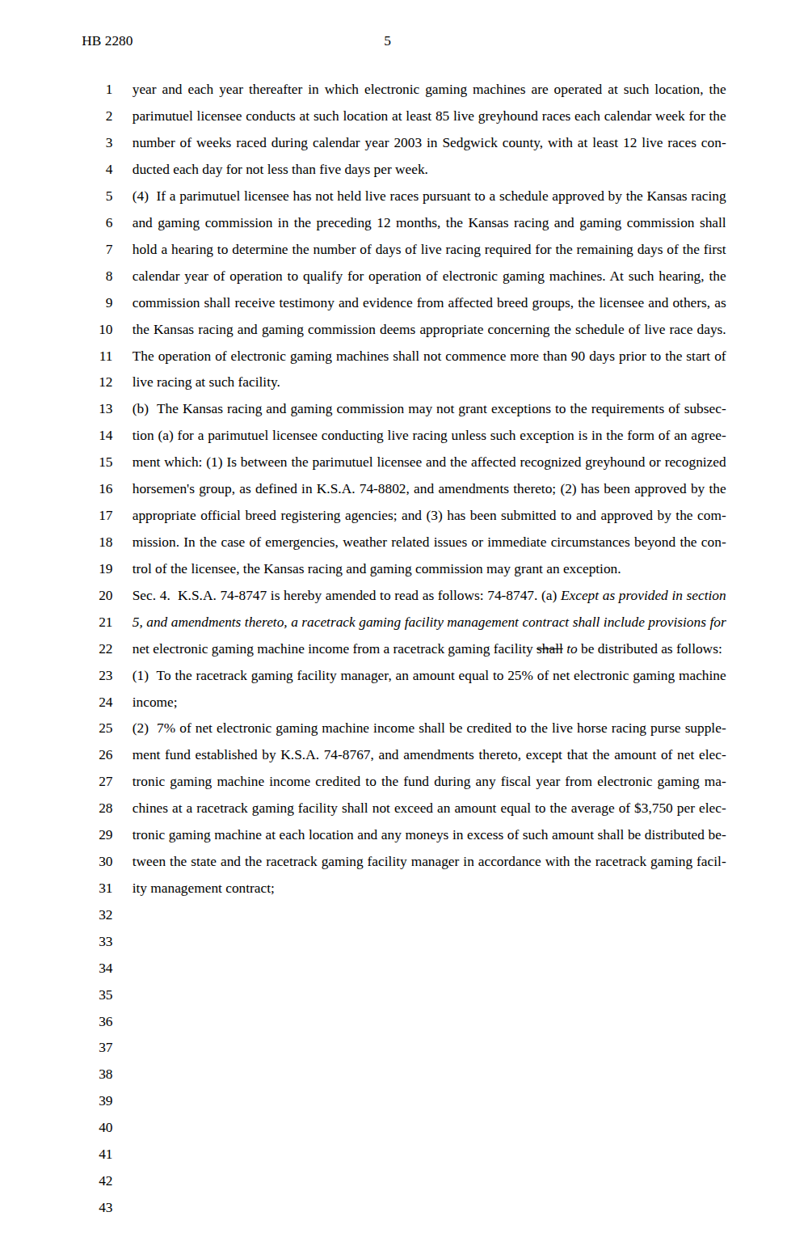HB 2280 5
1 2 3 4 5 6 7 8 9 10 11 12 13 14 15 16 17 18 19 20 21 22 23 24 25 26 27 28 29 30 31 32 33 34 35 36 37 38 39 40 41 42 43
year and each year thereafter in which electronic gaming machines are operated at such location, the parimutuel licensee conducts at such location at least 85 live greyhound races each calendar week for the number of weeks raced during calendar year 2003 in Sedgwick county, with at least 12 live races conducted each day for not less than five days per week.
(4) If a parimutuel licensee has not held live races pursuant to a schedule approved by the Kansas racing and gaming commission in the preceding 12 months, the Kansas racing and gaming commission shall hold a hearing to determine the number of days of live racing required for the remaining days of the first calendar year of operation to qualify for operation of electronic gaming machines. At such hearing, the commission shall receive testimony and evidence from affected breed groups, the licensee and others, as the Kansas racing and gaming commission deems appropriate concerning the schedule of live race days. The operation of electronic gaming machines shall not commence more than 90 days prior to the start of live racing at such facility.
(b) The Kansas racing and gaming commission may not grant exceptions to the requirements of subsection (a) for a parimutuel licensee conducting live racing unless such exception is in the form of an agreement which: (1) Is between the parimutuel licensee and the affected recognized greyhound or recognized horsemen's group, as defined in K.S.A. 74-8802, and amendments thereto; (2) has been approved by the appropriate official breed registering agencies; and (3) has been submitted to and approved by the commission. In the case of emergencies, weather related issues or immediate circumstances beyond the control of the licensee, the Kansas racing and gaming commission may grant an exception.
Sec. 4. K.S.A. 74-8747 is hereby amended to read as follows: 74-8747. (a) Except as provided in section 5, and amendments thereto, a racetrack gaming facility management contract shall include provisions for net electronic gaming machine income from a racetrack gaming facility shall to be distributed as follows:
(1) To the racetrack gaming facility manager, an amount equal to 25% of net electronic gaming machine income;
(2) 7% of net electronic gaming machine income shall be credited to the live horse racing purse supplement fund established by K.S.A. 74-8767, and amendments thereto, except that the amount of net electronic gaming machine income credited to the fund during any fiscal year from electronic gaming machines at a racetrack gaming facility shall not exceed an amount equal to the average of $3,750 per electronic gaming machine at each location and any moneys in excess of such amount shall be distributed between the state and the racetrack gaming facility manager in accordance with the racetrack gaming facility management contract;